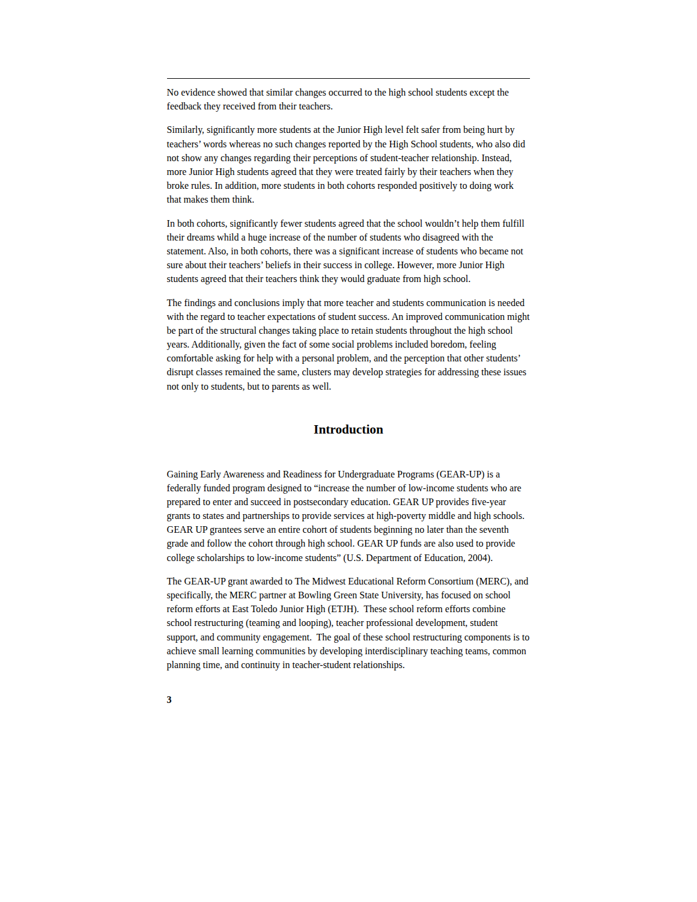No evidence showed that similar changes occurred to the high school students except the feedback they received from their teachers.
Similarly, significantly more students at the Junior High level felt safer from being hurt by teachers’ words whereas no such changes reported by the High School students, who also did not show any changes regarding their perceptions of student-teacher relationship. Instead, more Junior High students agreed that they were treated fairly by their teachers when they broke rules. In addition, more students in both cohorts responded positively to doing work that makes them think.
In both cohorts, significantly fewer students agreed that the school wouldn’t help them fulfill their dreams whild a huge increase of the number of students who disagreed with the statement. Also, in both cohorts, there was a significant increase of students who became not sure about their teachers’ beliefs in their success in college. However, more Junior High students agreed that their teachers think they would graduate from high school.
The findings and conclusions imply that more teacher and students communication is needed with the regard to teacher expectations of student success. An improved communication might be part of the structural changes taking place to retain students throughout the high school years. Additionally, given the fact of some social problems included boredom, feeling comfortable asking for help with a personal problem, and the perception that other students’ disrupt classes remained the same, clusters may develop strategies for addressing these issues not only to students, but to parents as well.
Introduction
Gaining Early Awareness and Readiness for Undergraduate Programs (GEAR-UP) is a federally funded program designed to “increase the number of low-income students who are prepared to enter and succeed in postsecondary education. GEAR UP provides five-year grants to states and partnerships to provide services at high-poverty middle and high schools. GEAR UP grantees serve an entire cohort of students beginning no later than the seventh grade and follow the cohort through high school. GEAR UP funds are also used to provide college scholarships to low-income students” (U.S. Department of Education, 2004).
The GEAR-UP grant awarded to The Midwest Educational Reform Consortium (MERC), and specifically, the MERC partner at Bowling Green State University, has focused on school reform efforts at East Toledo Junior High (ETJH). These school reform efforts combine school restructuring (teaming and looping), teacher professional development, student support, and community engagement. The goal of these school restructuring components is to achieve small learning communities by developing interdisciplinary teaching teams, common planning time, and continuity in teacher-student relationships.
3